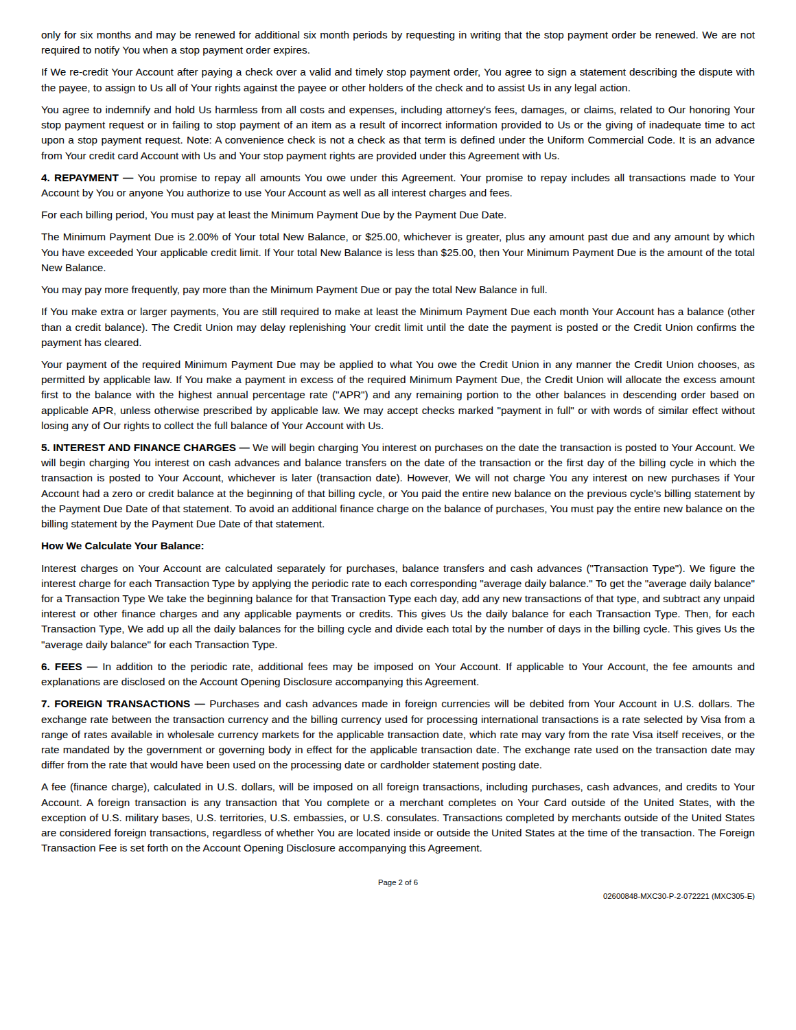only for six months and may be renewed for additional six month periods by requesting in writing that the stop payment order be renewed. We are not required to notify You when a stop payment order expires.
If We re-credit Your Account after paying a check over a valid and timely stop payment order, You agree to sign a statement describing the dispute with the payee, to assign to Us all of Your rights against the payee or other holders of the check and to assist Us in any legal action.
You agree to indemnify and hold Us harmless from all costs and expenses, including attorney's fees, damages, or claims, related to Our honoring Your stop payment request or in failing to stop payment of an item as a result of incorrect information provided to Us or the giving of inadequate time to act upon a stop payment request. Note: A convenience check is not a check as that term is defined under the Uniform Commercial Code. It is an advance from Your credit card Account with Us and Your stop payment rights are provided under this Agreement with Us.
4. REPAYMENT — You promise to repay all amounts You owe under this Agreement. Your promise to repay includes all transactions made to Your Account by You or anyone You authorize to use Your Account as well as all interest charges and fees.
For each billing period, You must pay at least the Minimum Payment Due by the Payment Due Date.
The Minimum Payment Due is 2.00% of Your total New Balance, or $25.00, whichever is greater, plus any amount past due and any amount by which You have exceeded Your applicable credit limit. If Your total New Balance is less than $25.00, then Your Minimum Payment Due is the amount of the total New Balance.
You may pay more frequently, pay more than the Minimum Payment Due or pay the total New Balance in full.
If You make extra or larger payments, You are still required to make at least the Minimum Payment Due each month Your Account has a balance (other than a credit balance). The Credit Union may delay replenishing Your credit limit until the date the payment is posted or the Credit Union confirms the payment has cleared.
Your payment of the required Minimum Payment Due may be applied to what You owe the Credit Union in any manner the Credit Union chooses, as permitted by applicable law. If You make a payment in excess of the required Minimum Payment Due, the Credit Union will allocate the excess amount first to the balance with the highest annual percentage rate ("APR") and any remaining portion to the other balances in descending order based on applicable APR, unless otherwise prescribed by applicable law. We may accept checks marked "payment in full" or with words of similar effect without losing any of Our rights to collect the full balance of Your Account with Us.
5. INTEREST AND FINANCE CHARGES — We will begin charging You interest on purchases on the date the transaction is posted to Your Account. We will begin charging You interest on cash advances and balance transfers on the date of the transaction or the first day of the billing cycle in which the transaction is posted to Your Account, whichever is later (transaction date). However, We will not charge You any interest on new purchases if Your Account had a zero or credit balance at the beginning of that billing cycle, or You paid the entire new balance on the previous cycle's billing statement by the Payment Due Date of that statement. To avoid an additional finance charge on the balance of purchases, You must pay the entire new balance on the billing statement by the Payment Due Date of that statement.
How We Calculate Your Balance:
Interest charges on Your Account are calculated separately for purchases, balance transfers and cash advances ("Transaction Type"). We figure the interest charge for each Transaction Type by applying the periodic rate to each corresponding "average daily balance." To get the "average daily balance" for a Transaction Type We take the beginning balance for that Transaction Type each day, add any new transactions of that type, and subtract any unpaid interest or other finance charges and any applicable payments or credits. This gives Us the daily balance for each Transaction Type. Then, for each Transaction Type, We add up all the daily balances for the billing cycle and divide each total by the number of days in the billing cycle. This gives Us the "average daily balance" for each Transaction Type.
6. FEES — In addition to the periodic rate, additional fees may be imposed on Your Account. If applicable to Your Account, the fee amounts and explanations are disclosed on the Account Opening Disclosure accompanying this Agreement.
7. FOREIGN TRANSACTIONS — Purchases and cash advances made in foreign currencies will be debited from Your Account in U.S. dollars. The exchange rate between the transaction currency and the billing currency used for processing international transactions is a rate selected by Visa from a range of rates available in wholesale currency markets for the applicable transaction date, which rate may vary from the rate Visa itself receives, or the rate mandated by the government or governing body in effect for the applicable transaction date. The exchange rate used on the transaction date may differ from the rate that would have been used on the processing date or cardholder statement posting date.
A fee (finance charge), calculated in U.S. dollars, will be imposed on all foreign transactions, including purchases, cash advances, and credits to Your Account. A foreign transaction is any transaction that You complete or a merchant completes on Your Card outside of the United States, with the exception of U.S. military bases, U.S. territories, U.S. embassies, or U.S. consulates. Transactions completed by merchants outside of the United States are considered foreign transactions, regardless of whether You are located inside or outside the United States at the time of the transaction. The Foreign Transaction Fee is set forth on the Account Opening Disclosure accompanying this Agreement.
Page 2 of 6
02600848-MXC30-P-2-072221 (MXC305-E)